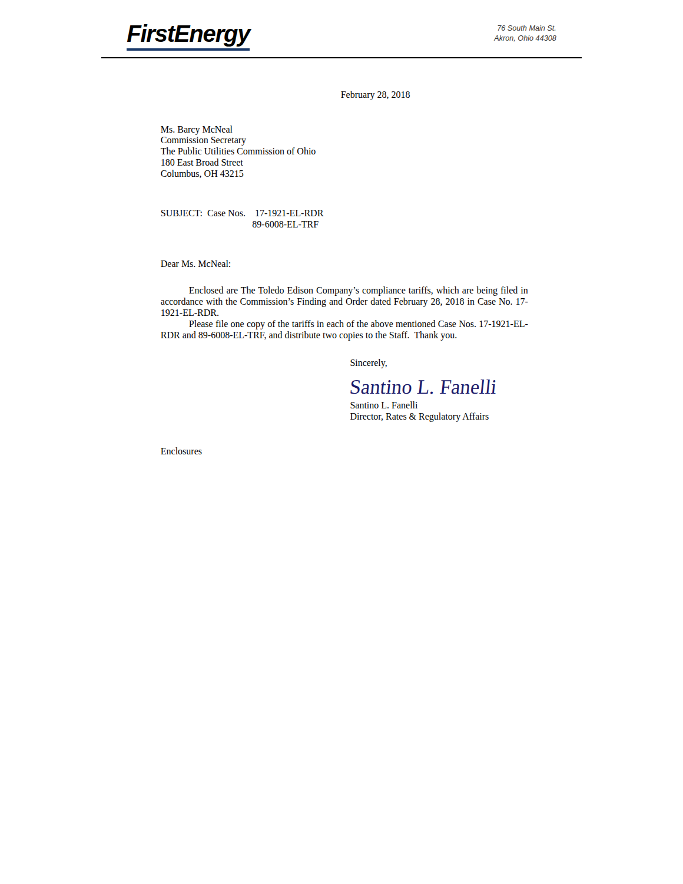FirstEnergy
76 South Main St.
Akron, Ohio 44308
February 28, 2018
Ms. Barcy McNeal
Commission Secretary
The Public Utilities Commission of Ohio
180 East Broad Street
Columbus, OH 43215
SUBJECT: Case Nos. 17-1921-EL-RDR
89-6008-EL-TRF
Dear Ms. McNeal:
Enclosed are The Toledo Edison Company’s compliance tariffs, which are being filed in accordance with the Commission’s Finding and Order dated February 28, 2018 in Case No. 17-1921-EL-RDR.
Please file one copy of the tariffs in each of the above mentioned Case Nos. 17-1921-EL-RDR and 89-6008-EL-TRF, and distribute two copies to the Staff. Thank you.
Sincerely,
Santino L. Fanelli
Santino L. Fanelli
Director, Rates & Regulatory Affairs
Enclosures